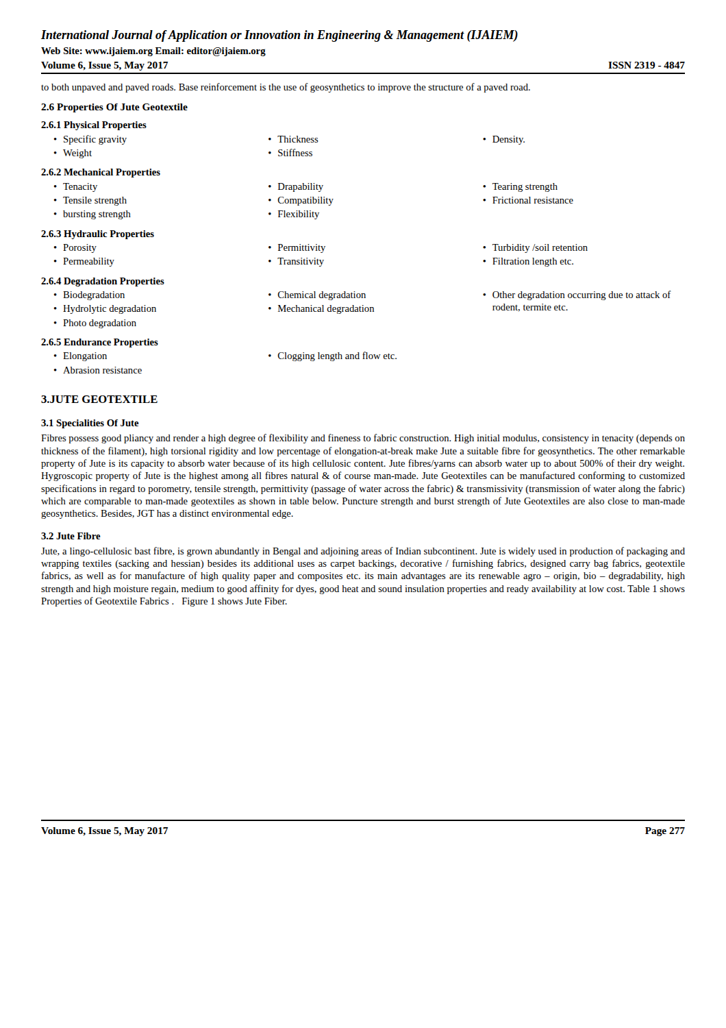International Journal of Application or Innovation in Engineering & Management (IJAIEM)
Web Site: www.ijaiem.org Email: editor@ijaiem.org
Volume 6, Issue 5, May 2017 ISSN 2319 - 4847
to both unpaved and paved roads. Base reinforcement is the use of geosynthetics to improve the structure of a paved road.
2.6 Properties Of Jute Geotextile
2.6.1 Physical Properties
| Specific gravity Weight | Thickness Stiffness | Density. |
2.6.2 Mechanical Properties
| Tenacity Tensile strength bursting strength | Drapability Compatibility Flexibility | Tearing strength Frictional resistance |
2.6.3 Hydraulic Properties
| Porosity Permeability | Permittivity Transitivity | Turbidity /soil retention Filtration length etc. |
2.6.4 Degradation Properties
| Biodegradation Hydrolytic degradation Photo degradation | Chemical degradation Mechanical degradation | Other degradation occurring due to attack of rodent, termite etc. |
2.6.5 Endurance Properties
| Elongation Abrasion resistance | Clogging length and flow etc. | |
3.JUTE GEOTEXTILE
3.1 Specialities Of Jute
Fibres possess good pliancy and render a high degree of flexibility and fineness to fabric construction. High initial modulus, consistency in tenacity (depends on thickness of the filament), high torsional rigidity and low percentage of elongation-at-break make Jute a suitable fibre for geosynthetics. The other remarkable property of Jute is its capacity to absorb water because of its high cellulosic content. Jute fibres/yarns can absorb water up to about 500% of their dry weight. Hygroscopic property of Jute is the highest among all fibres natural & of course man-made. Jute Geotextiles can be manufactured conforming to customized specifications in regard to porometry, tensile strength, permittivity (passage of water across the fabric) & transmissivity (transmission of water along the fabric) which are comparable to man-made geotextiles as shown in table below. Puncture strength and burst strength of Jute Geotextiles are also close to man-made geosynthetics. Besides, JGT has a distinct environmental edge.
3.2 Jute Fibre
Jute, a lingo-cellulosic bast fibre, is grown abundantly in Bengal and adjoining areas of Indian subcontinent. Jute is widely used in production of packaging and wrapping textiles (sacking and hessian) besides its additional uses as carpet backings, decorative / furnishing fabrics, designed carry bag fabrics, geotextile fabrics, as well as for manufacture of high quality paper and composites etc. its main advantages are its renewable agro – origin, bio – degradability, high strength and high moisture regain, medium to good affinity for dyes, good heat and sound insulation properties and ready availability at low cost. Table 1 shows Properties of Geotextile Fabrics . Figure 1 shows Jute Fiber.
Volume 6, Issue 5, May 2017 Page 277